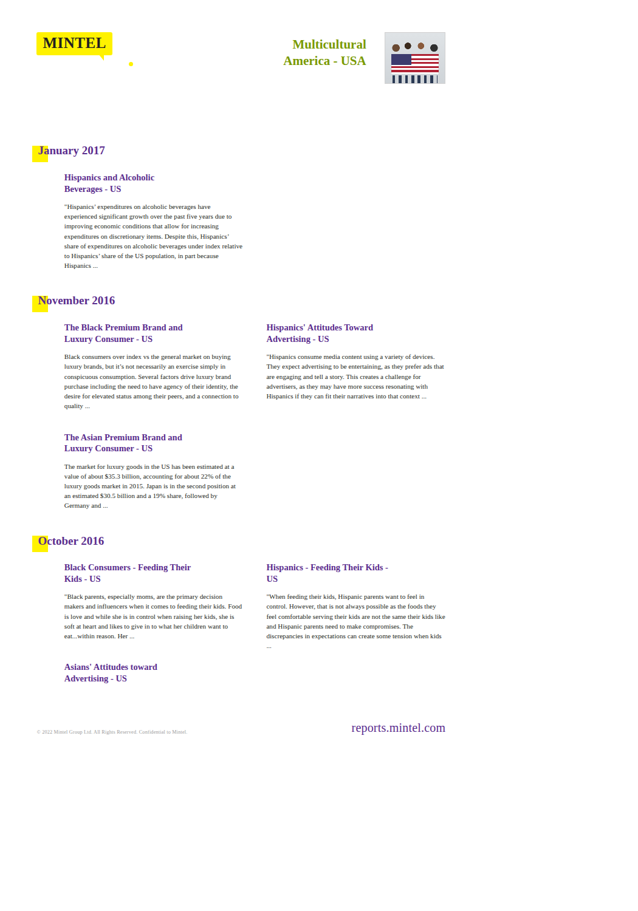MINTEL
Multicultural
America - USA
January 2017
Hispanics and Alcoholic
Beverages - US
"Hispanics’ expenditures on alcoholic beverages have experienced significant growth over the past five years due to improving economic conditions that allow for increasing expenditures on discretionary items. Despite this, Hispanics’ share of expenditures on alcoholic beverages under index relative to Hispanics’ share of the US population, in part because Hispanics ...
November 2016
The Black Premium Brand and
Luxury Consumer - US
Black consumers over index vs the general market on buying luxury brands, but it’s not necessarily an exercise simply in conspicuous consumption. Several factors drive luxury brand purchase including the need to have agency of their identity, the desire for elevated status among their peers, and a connection to quality ...
The Asian Premium Brand and
Luxury Consumer - US
The market for luxury goods in the US has been estimated at a value of about $35.3 billion, accounting for about 22% of the luxury goods market in 2015. Japan is in the second position at an estimated $30.5 billion and a 19% share, followed by Germany and ...
Hispanics' Attitudes Toward
Advertising - US
"Hispanics consume media content using a variety of devices. They expect advertising to be entertaining, as they prefer ads that are engaging and tell a story. This creates a challenge for advertisers, as they may have more success resonating with Hispanics if they can fit their narratives into that context ...
October 2016
Black Consumers - Feeding Their
Kids - US
"Black parents, especially moms, are the primary decision makers and influencers when it comes to feeding their kids. Food is love and while she is in control when raising her kids, she is soft at heart and likes to give in to what her children want to eat...within reason. Her ...
Asians' Attitudes toward
Advertising - US
Hispanics - Feeding Their Kids -
US
"When feeding their kids, Hispanic parents want to feel in control. However, that is not always possible as the foods they feel comfortable serving their kids are not the same their kids like and Hispanic parents need to make compromises. The discrepancies in expectations can create some tension when kids ...
© 2022 Mintel Group Ltd. All Rights Reserved. Confidential to Mintel.
reports.mintel.com